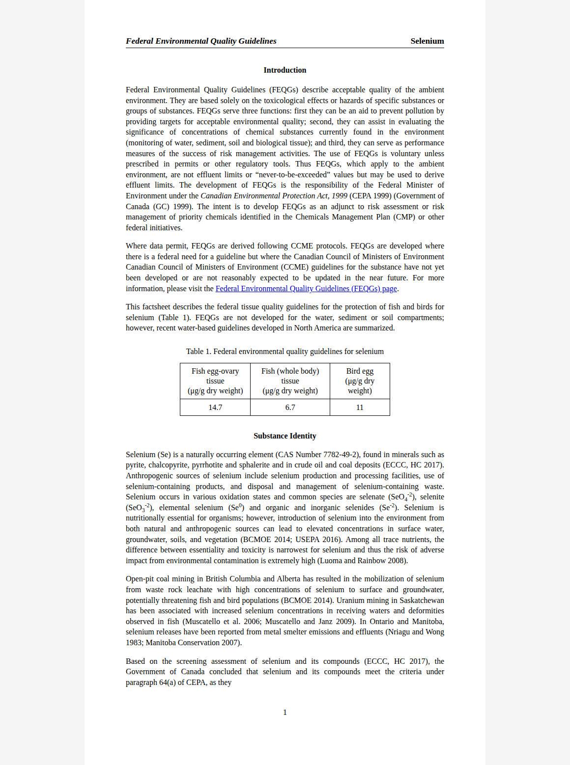Federal Environmental Quality Guidelines Selenium
Introduction
Federal Environmental Quality Guidelines (FEQGs) describe acceptable quality of the ambient environment. They are based solely on the toxicological effects or hazards of specific substances or groups of substances. FEQGs serve three functions: first they can be an aid to prevent pollution by providing targets for acceptable environmental quality; second, they can assist in evaluating the significance of concentrations of chemical substances currently found in the environment (monitoring of water, sediment, soil and biological tissue); and third, they can serve as performance measures of the success of risk management activities. The use of FEQGs is voluntary unless prescribed in permits or other regulatory tools. Thus FEQGs, which apply to the ambient environment, are not effluent limits or “never-to-be-exceeded” values but may be used to derive effluent limits. The development of FEQGs is the responsibility of the Federal Minister of Environment under the Canadian Environmental Protection Act, 1999 (CEPA 1999) (Government of Canada (GC) 1999). The intent is to develop FEQGs as an adjunct to risk assessment or risk management of priority chemicals identified in the Chemicals Management Plan (CMP) or other federal initiatives.
Where data permit, FEQGs are derived following CCME protocols. FEQGs are developed where there is a federal need for a guideline but where the Canadian Council of Ministers of Environment Canadian Council of Ministers of Environment (CCME) guidelines for the substance have not yet been developed or are not reasonably expected to be updated in the near future. For more information, please visit the Federal Environmental Quality Guidelines (FEQGs) page.
This factsheet describes the federal tissue quality guidelines for the protection of fish and birds for selenium (Table 1). FEQGs are not developed for the water, sediment or soil compartments; however, recent water-based guidelines developed in North America are summarized.
Table 1. Federal environmental quality guidelines for selenium
| Fish egg-ovary tissue (μg/g dry weight) | Fish (whole body) tissue (μg/g dry weight) | Bird egg (μg/g dry weight) |
| --- | --- | --- |
| 14.7 | 6.7 | 11 |
Substance Identity
Selenium (Se) is a naturally occurring element (CAS Number 7782-49-2), found in minerals such as pyrite, chalcopyrite, pyrrhotite and sphalerite and in crude oil and coal deposits (ECCC, HC 2017). Anthropogenic sources of selenium include selenium production and processing facilities, use of selenium-containing products, and disposal and management of selenium-containing waste. Selenium occurs in various oxidation states and common species are selenate (SeO4-2), selenite (SeO3-2), elemental selenium (Se0) and organic and inorganic selenides (Se-2). Selenium is nutritionally essential for organisms; however, introduction of selenium into the environment from both natural and anthropogenic sources can lead to elevated concentrations in surface water, groundwater, soils, and vegetation (BCMOE 2014; USEPA 2016). Among all trace nutrients, the difference between essentiality and toxicity is narrowest for selenium and thus the risk of adverse impact from environmental contamination is extremely high (Luoma and Rainbow 2008).
Open-pit coal mining in British Columbia and Alberta has resulted in the mobilization of selenium from waste rock leachate with high concentrations of selenium to surface and groundwater, potentially threatening fish and bird populations (BCMOE 2014). Uranium mining in Saskatchewan has been associated with increased selenium concentrations in receiving waters and deformities observed in fish (Muscatello et al. 2006; Muscatello and Janz 2009). In Ontario and Manitoba, selenium releases have been reported from metal smelter emissions and effluents (Nriagu and Wong 1983; Manitoba Conservation 2007).
Based on the screening assessment of selenium and its compounds (ECCC, HC 2017), the Government of Canada concluded that selenium and its compounds meet the criteria under paragraph 64(a) of CEPA, as they
1